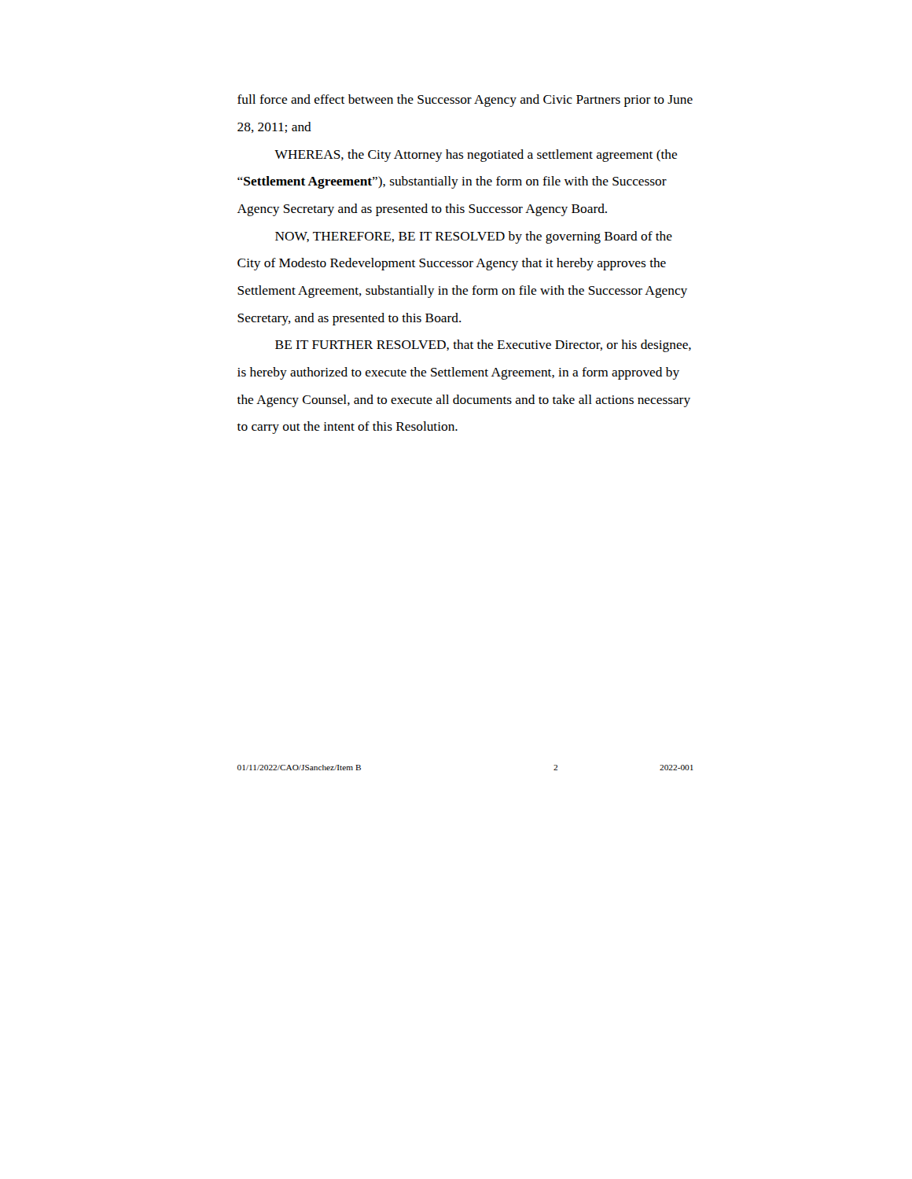full force and effect between the Successor Agency and Civic Partners prior to June 28, 2011; and
WHEREAS, the City Attorney has negotiated a settlement agreement (the “Settlement Agreement”), substantially in the form on file with the Successor Agency Secretary and as presented to this Successor Agency Board.
NOW, THEREFORE, BE IT RESOLVED by the governing Board of the City of Modesto Redevelopment Successor Agency that it hereby approves the Settlement Agreement, substantially in the form on file with the Successor Agency Secretary, and as presented to this Board.
BE IT FURTHER RESOLVED, that the Executive Director, or his designee, is hereby authorized to execute the Settlement Agreement, in a form approved by the Agency Counsel, and to execute all documents and to take all actions necessary to carry out the intent of this Resolution.
01/11/2022/CAO/JSanchez/Item B
2
2022-001